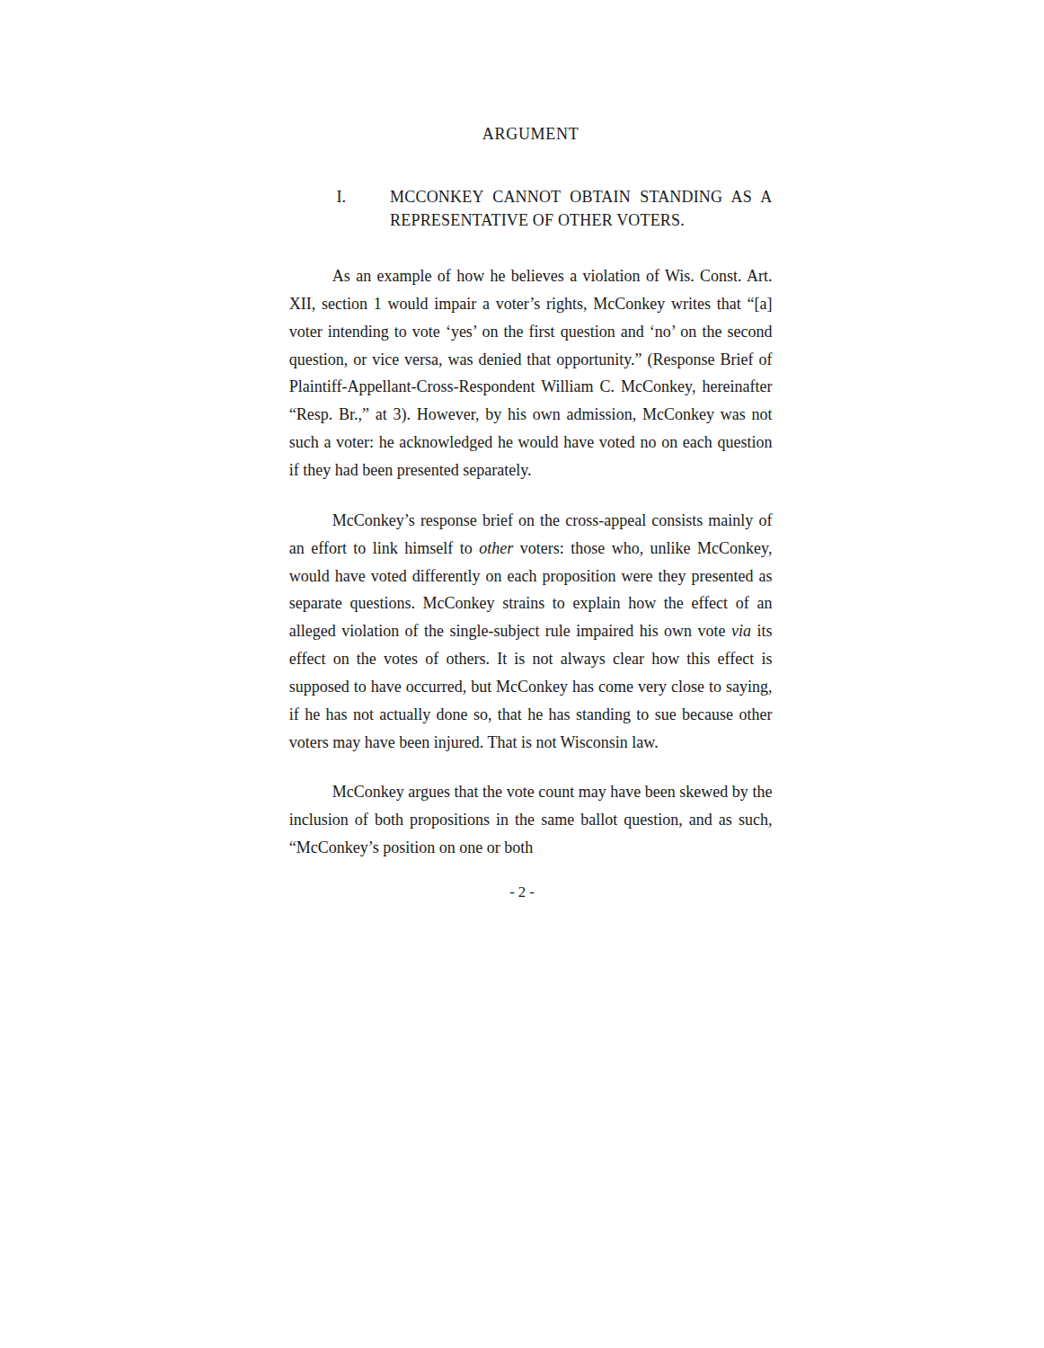ARGUMENT
I.
MCCONKEY CANNOT OBTAIN STANDING AS A REPRESENTATIVE OF OTHER VOTERS.
As an example of how he believes a violation of Wis. Const. Art. XII, section 1 would impair a voter’s rights, McConkey writes that “[a] voter intending to vote ‘yes’ on the first question and ‘no’ on the second question, or vice versa, was denied that opportunity.” (Response Brief of Plaintiff-Appellant-Cross-Respondent William C. McConkey, hereinafter “Resp. Br.,” at 3). However, by his own admission, McConkey was not such a voter: he acknowledged he would have voted no on each question if they had been presented separately.
McConkey’s response brief on the cross-appeal consists mainly of an effort to link himself to other voters: those who, unlike McConkey, would have voted differently on each proposition were they presented as separate questions. McConkey strains to explain how the effect of an alleged violation of the single-subject rule impaired his own vote via its effect on the votes of others. It is not always clear how this effect is supposed to have occurred, but McConkey has come very close to saying, if he has not actually done so, that he has standing to sue because other voters may have been injured. That is not Wisconsin law.
McConkey argues that the vote count may have been skewed by the inclusion of both propositions in the same ballot question, and as such, “McConkey’s position on one or both
- 2 -